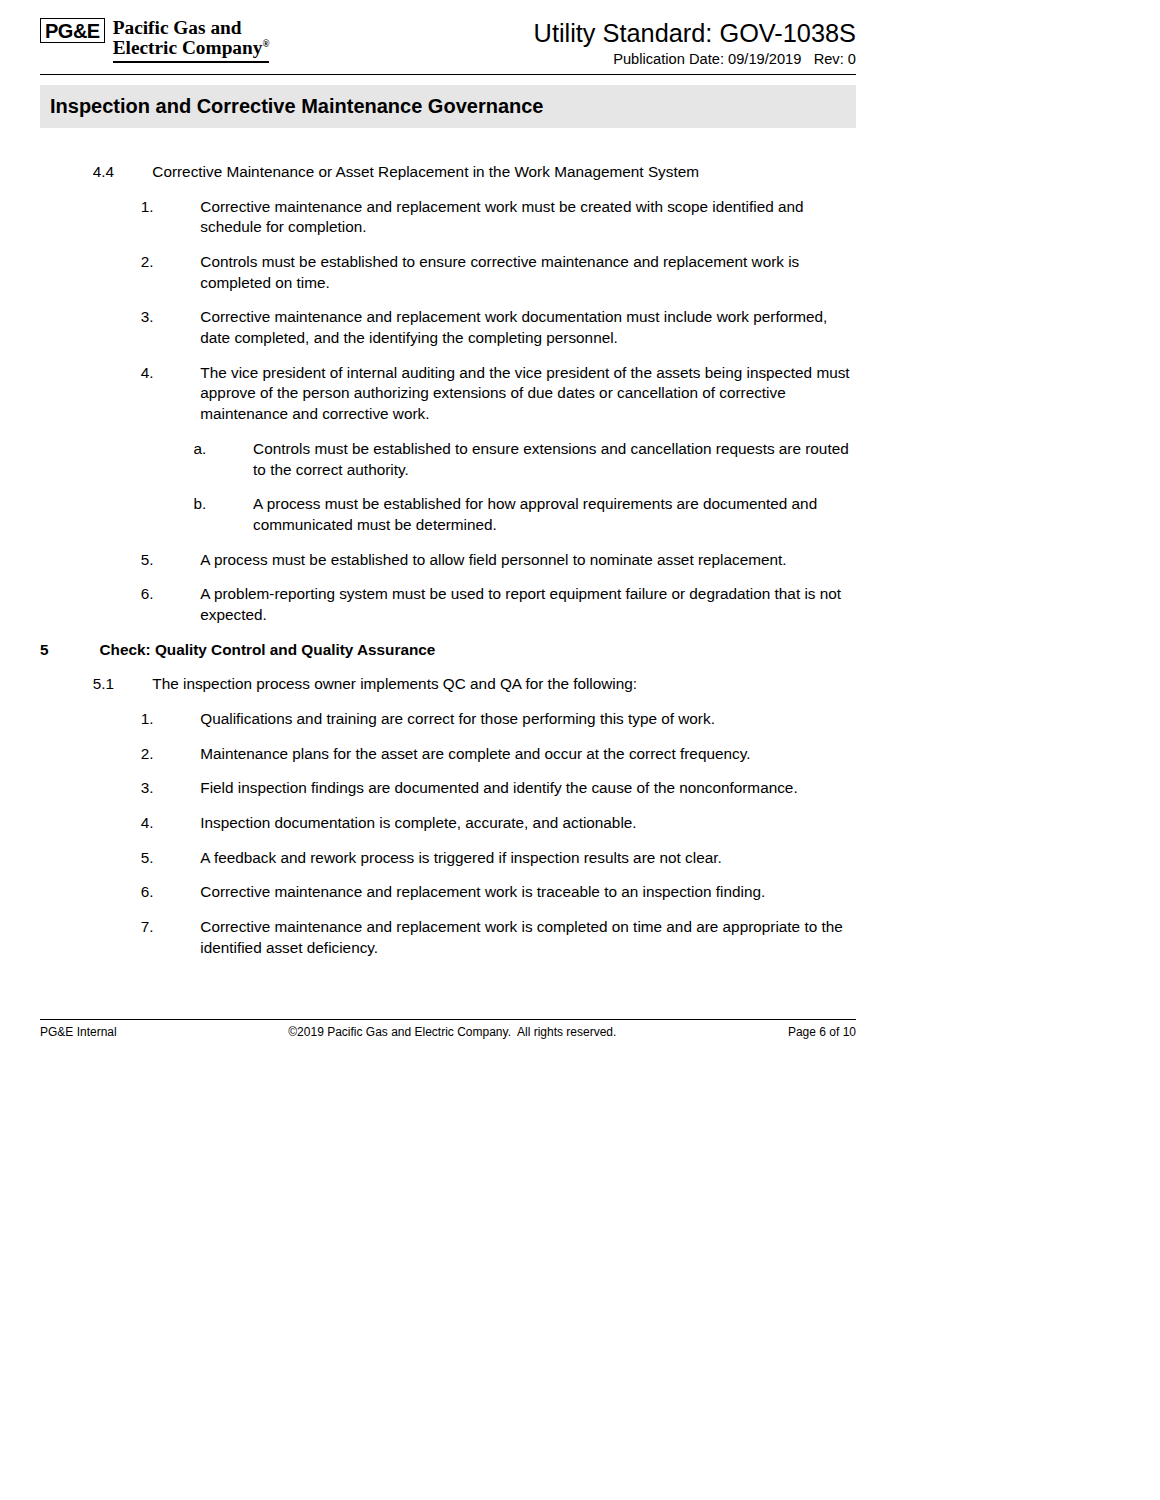PG&E
Pacific Gas and
Electric Company®
Utility Standard: GOV-1038S
Publication Date: 09/19/2019 Rev: 0
Inspection and Corrective Maintenance Governance
4.4
Corrective Maintenance or Asset Replacement in the Work Management System
1.
Corrective maintenance and replacement work must be created with scope identified and schedule for completion.
2.
Controls must be established to ensure corrective maintenance and replacement work is completed on time.
3.
Corrective maintenance and replacement work documentation must include work performed, date completed, and the identifying the completing personnel.
4.
The vice president of internal auditing and the vice president of the assets being inspected must approve of the person authorizing extensions of due dates or cancellation of corrective maintenance and corrective work.
a.
Controls must be established to ensure extensions and cancellation requests are routed to the correct authority.
b.
A process must be established for how approval requirements are documented and communicated must be determined.
5.
A process must be established to allow field personnel to nominate asset replacement.
6.
A problem-reporting system must be used to report equipment failure or degradation that is not expected.
5
Check: Quality Control and Quality Assurance
5.1
The inspection process owner implements QC and QA for the following:
1.
Qualifications and training are correct for those performing this type of work.
2.
Maintenance plans for the asset are complete and occur at the correct frequency.
3.
Field inspection findings are documented and identify the cause of the nonconformance.
4.
Inspection documentation is complete, accurate, and actionable.
5.
A feedback and rework process is triggered if inspection results are not clear.
6.
Corrective maintenance and replacement work is traceable to an inspection finding.
7.
Corrective maintenance and replacement work is completed on time and are appropriate to the identified asset deficiency.
PG&E Internal
©2019 Pacific Gas and Electric Company. All rights reserved.
Page 6 of 10